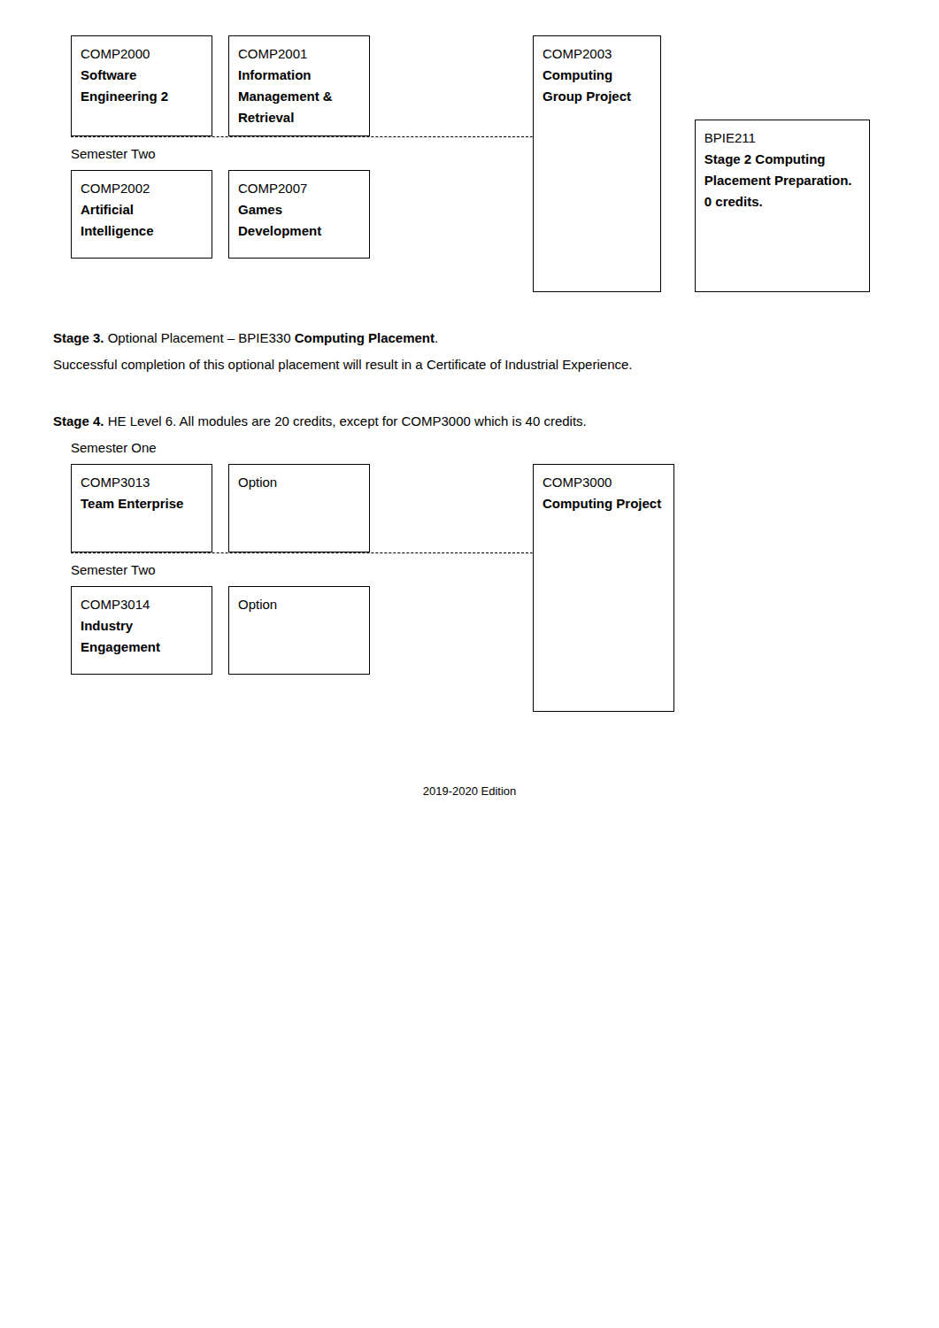COMP2000
Software Engineering 2
COMP2001
Information Management & Retrieval
Semester Two
COMP2002
Artificial Intelligence
COMP2007
Games Development
COMP2003
Computing Group Project
BPIE211
Stage 2 Computing Placement Preparation.
0 credits.
Stage 3. Optional Placement – BPIE330 Computing Placement.
Successful completion of this optional placement will result in a Certificate of Industrial Experience.
Stage 4. HE Level 6. All modules are 20 credits, except for COMP3000 which is 40 credits.
Semester One
COMP3013
Team Enterprise
Option
Semester Two
COMP3014
Industry Engagement
Option
COMP3000
Computing Project
2019-2020 Edition